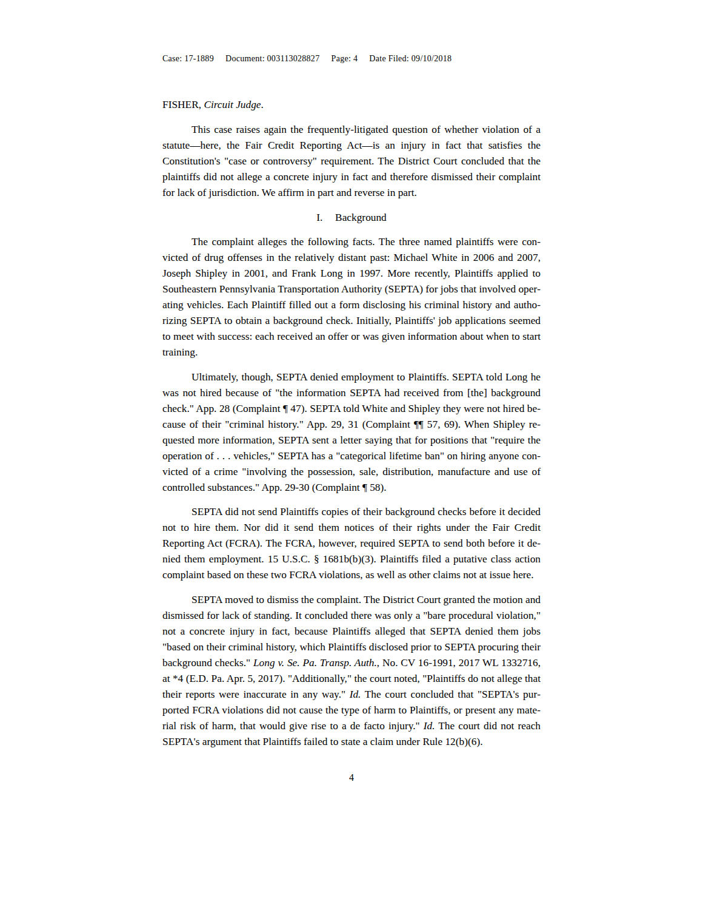Case: 17-1889 Document: 003113028827 Page: 4 Date Filed: 09/10/2018
FISHER, Circuit Judge.
This case raises again the frequently-litigated question of whether violation of a statute—here, the Fair Credit Reporting Act—is an injury in fact that satisfies the Constitution's "case or controversy" requirement. The District Court concluded that the plaintiffs did not allege a concrete injury in fact and therefore dismissed their complaint for lack of jurisdiction. We affirm in part and reverse in part.
I. Background
The complaint alleges the following facts. The three named plaintiffs were convicted of drug offenses in the relatively distant past: Michael White in 2006 and 2007, Joseph Shipley in 2001, and Frank Long in 1997. More recently, Plaintiffs applied to Southeastern Pennsylvania Transportation Authority (SEPTA) for jobs that involved operating vehicles. Each Plaintiff filled out a form disclosing his criminal history and authorizing SEPTA to obtain a background check. Initially, Plaintiffs' job applications seemed to meet with success: each received an offer or was given information about when to start training.
Ultimately, though, SEPTA denied employment to Plaintiffs. SEPTA told Long he was not hired because of "the information SEPTA had received from [the] background check." App. 28 (Complaint ¶ 47). SEPTA told White and Shipley they were not hired because of their "criminal history." App. 29, 31 (Complaint ¶¶ 57, 69). When Shipley requested more information, SEPTA sent a letter saying that for positions that "require the operation of . . . vehicles," SEPTA has a "categorical lifetime ban" on hiring anyone convicted of a crime "involving the possession, sale, distribution, manufacture and use of controlled substances." App. 29-30 (Complaint ¶ 58).
SEPTA did not send Plaintiffs copies of their background checks before it decided not to hire them. Nor did it send them notices of their rights under the Fair Credit Reporting Act (FCRA). The FCRA, however, required SEPTA to send both before it denied them employment. 15 U.S.C. § 1681b(b)(3). Plaintiffs filed a putative class action complaint based on these two FCRA violations, as well as other claims not at issue here.
SEPTA moved to dismiss the complaint. The District Court granted the motion and dismissed for lack of standing. It concluded there was only a "bare procedural violation," not a concrete injury in fact, because Plaintiffs alleged that SEPTA denied them jobs "based on their criminal history, which Plaintiffs disclosed prior to SEPTA procuring their background checks." Long v. Se. Pa. Transp. Auth., No. CV 16-1991, 2017 WL 1332716, at *4 (E.D. Pa. Apr. 5, 2017). "Additionally," the court noted, "Plaintiffs do not allege that their reports were inaccurate in any way." Id. The court concluded that "SEPTA's purported FCRA violations did not cause the type of harm to Plaintiffs, or present any material risk of harm, that would give rise to a de facto injury." Id. The court did not reach SEPTA's argument that Plaintiffs failed to state a claim under Rule 12(b)(6).
4